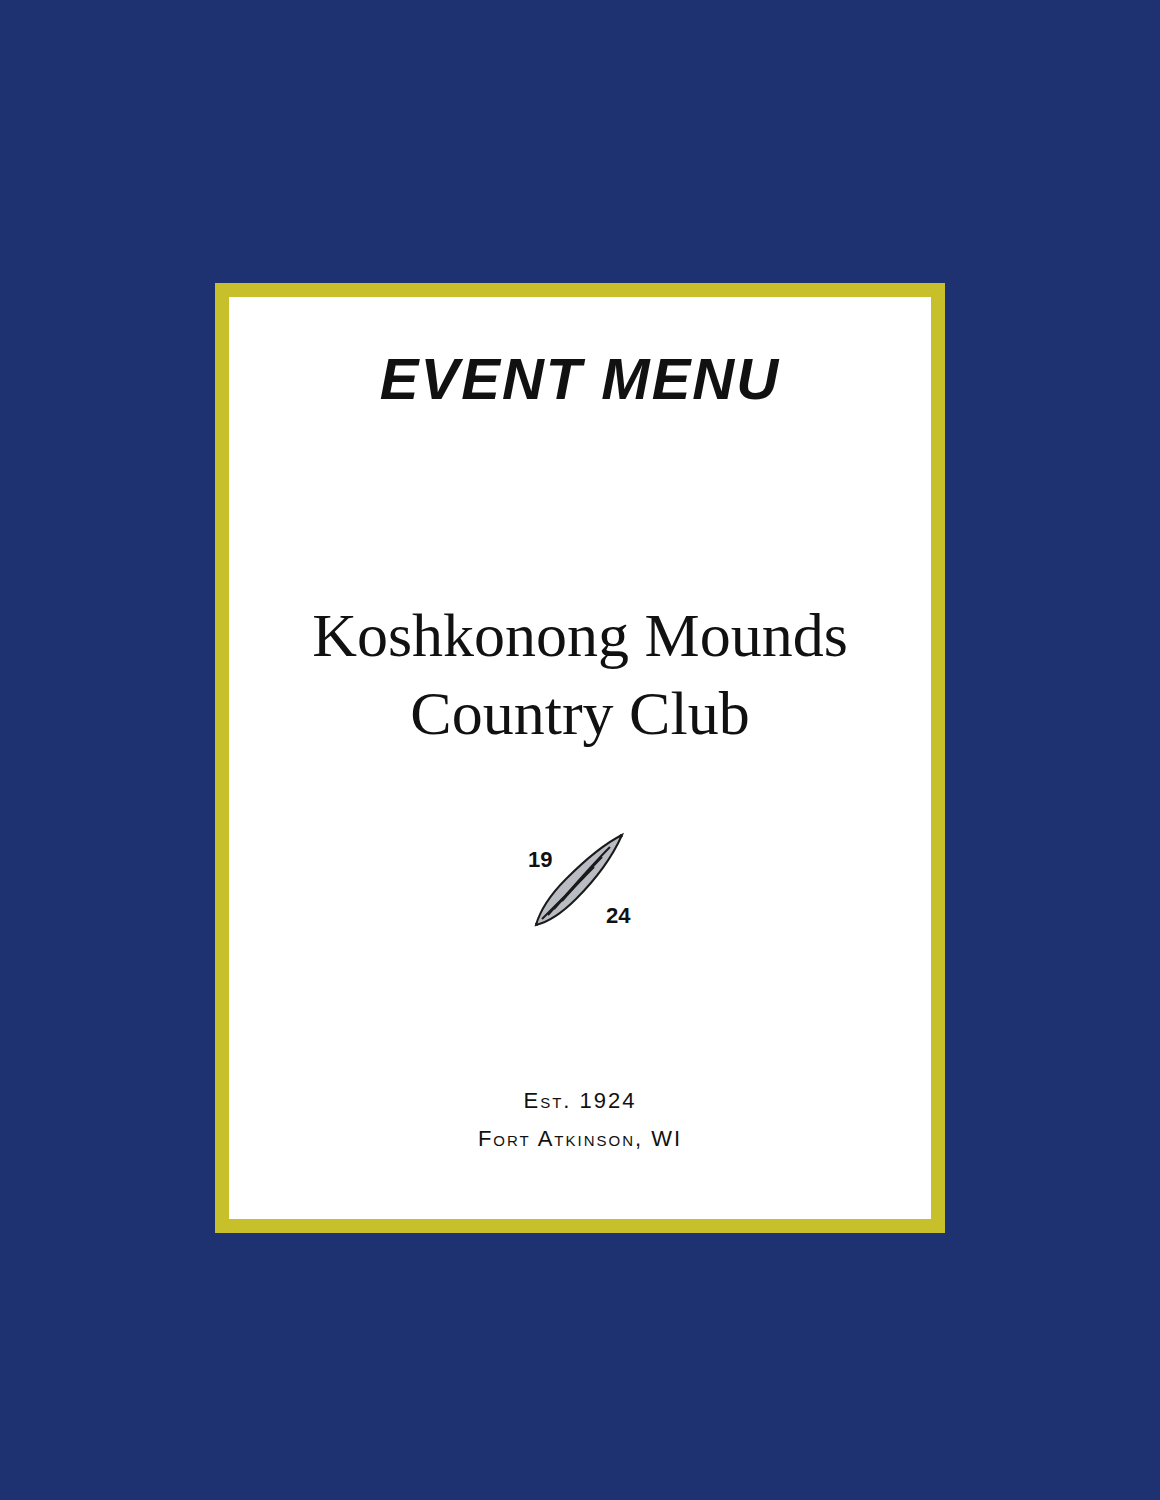EVENT MENU
Koshkonong Mounds
Country Club
19 24
Est. 1924 Fort Atkinson, WI